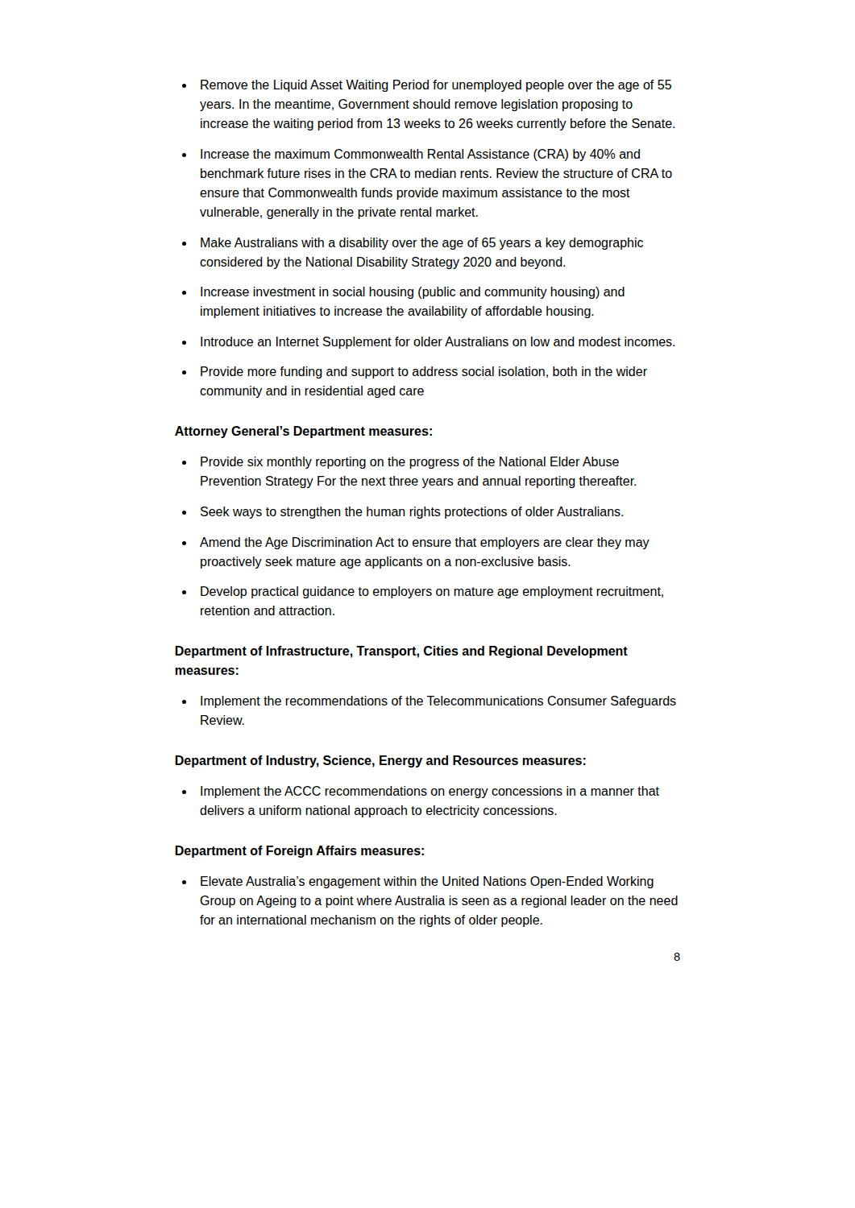Remove the Liquid Asset Waiting Period for unemployed people over the age of 55 years. In the meantime, Government should remove legislation proposing to increase the waiting period from 13 weeks to 26 weeks currently before the Senate.
Increase the maximum Commonwealth Rental Assistance (CRA) by 40% and benchmark future rises in the CRA to median rents. Review the structure of CRA to ensure that Commonwealth funds provide maximum assistance to the most vulnerable, generally in the private rental market.
Make Australians with a disability over the age of 65 years a key demographic considered by the National Disability Strategy 2020 and beyond.
Increase investment in social housing (public and community housing) and implement initiatives to increase the availability of affordable housing.
Introduce an Internet Supplement for older Australians on low and modest incomes.
Provide more funding and support to address social isolation, both in the wider community and in residential aged care
Attorney General’s Department measures:
Provide six monthly reporting on the progress of the National Elder Abuse Prevention Strategy For the next three years and annual reporting thereafter.
Seek ways to strengthen the human rights protections of older Australians.
Amend the Age Discrimination Act to ensure that employers are clear they may proactively seek mature age applicants on a non-exclusive basis.
Develop practical guidance to employers on mature age employment recruitment, retention and attraction.
Department of Infrastructure, Transport, Cities and Regional Development measures:
Implement the recommendations of the Telecommunications Consumer Safeguards Review.
Department of Industry, Science, Energy and Resources measures:
Implement the ACCC recommendations on energy concessions in a manner that delivers a uniform national approach to electricity concessions.
Department of Foreign Affairs measures:
Elevate Australia’s engagement within the United Nations Open-Ended Working Group on Ageing to a point where Australia is seen as a regional leader on the need for an international mechanism on the rights of older people.
8